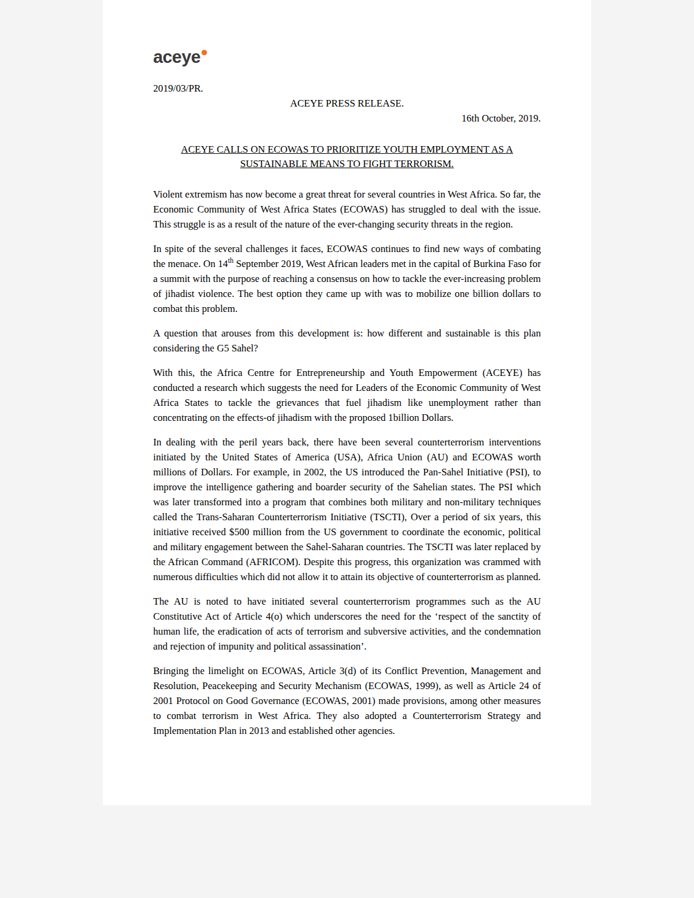aceye●
2019/03/PR.
ACEYE PRESS RELEASE.
16th October, 2019.
ACEYE calls on ECOWAS to prioritize youth employment as a sustainable means to fight terrorism.
Violent extremism has now become a great threat for several countries in West Africa. So far, the Economic Community of West Africa States (ECOWAS) has struggled to deal with the issue. This struggle is as a result of the nature of the ever-changing security threats in the region.
In spite of the several challenges it faces, ECOWAS continues to find new ways of combating the menace. On 14th September 2019, West African leaders met in the capital of Burkina Faso for a summit with the purpose of reaching a consensus on how to tackle the ever-increasing problem of jihadist violence. The best option they came up with was to mobilize one billion dollars to combat this problem.
A question that arouses from this development is: how different and sustainable is this plan considering the G5 Sahel?
With this, the Africa Centre for Entrepreneurship and Youth Empowerment (ACEYE) has conducted a research which suggests the need for Leaders of the Economic Community of West Africa States to tackle the grievances that fuel jihadism like unemployment rather than concentrating on the effects-of jihadism with the proposed 1billion Dollars.
In dealing with the peril years back, there have been several counterterrorism interventions initiated by the United States of America (USA), Africa Union (AU) and ECOWAS worth millions of Dollars. For example, in 2002, the US introduced the Pan-Sahel Initiative (PSI), to improve the intelligence gathering and boarder security of the Sahelian states. The PSI which was later transformed into a program that combines both military and non-military techniques called the Trans-Saharan Counterterrorism Initiative (TSCTI), Over a period of six years, this initiative received $500 million from the US government to coordinate the economic, political and military engagement between the Sahel-Saharan countries. The TSCTI was later replaced by the African Command (AFRICOM). Despite this progress, this organization was crammed with numerous difficulties which did not allow it to attain its objective of counterterrorism as planned.
The AU is noted to have initiated several counterterrorism programmes such as the AU Constitutive Act of Article 4(o) which underscores the need for the ‘respect of the sanctity of human life, the eradication of acts of terrorism and subversive activities, and the condemnation and rejection of impunity and political assassination’.
Bringing the limelight on ECOWAS, Article 3(d) of its Conflict Prevention, Management and Resolution, Peacekeeping and Security Mechanism (ECOWAS, 1999), as well as Article 24 of 2001 Protocol on Good Governance (ECOWAS, 2001) made provisions, among other measures to combat terrorism in West Africa. They also adopted a Counterterrorism Strategy and Implementation Plan in 2013 and established other agencies.